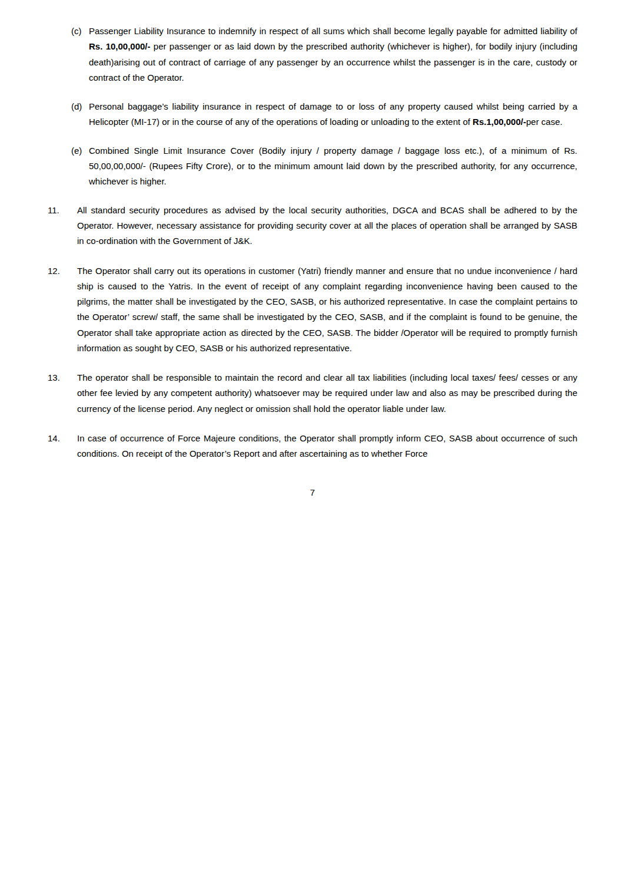(c) Passenger Liability Insurance to indemnify in respect of all sums which shall become legally payable for admitted liability of Rs. 10,00,000/- per passenger or as laid down by the prescribed authority (whichever is higher), for bodily injury (including death)arising out of contract of carriage of any passenger by an occurrence whilst the passenger is in the care, custody or contract of the Operator.
(d) Personal baggage’s liability insurance in respect of damage to or loss of any property caused whilst being carried by a Helicopter (MI-17) or in the course of any of the operations of loading or unloading to the extent of Rs.1,00,000/-per case.
(e) Combined Single Limit Insurance Cover (Bodily injury / property damage / baggage loss etc.), of a minimum of Rs. 50,00,00,000/- (Rupees Fifty Crore), or to the minimum amount laid down by the prescribed authority, for any occurrence, whichever is higher.
11. All standard security procedures as advised by the local security authorities, DGCA and BCAS shall be adhered to by the Operator. However, necessary assistance for providing security cover at all the places of operation shall be arranged by SASB in co-ordination with the Government of J&K.
12. The Operator shall carry out its operations in customer (Yatri) friendly manner and ensure that no undue inconvenience / hard ship is caused to the Yatris. In the event of receipt of any complaint regarding inconvenience having been caused to the pilgrims, the matter shall be investigated by the CEO, SASB, or his authorized representative. In case the complaint pertains to the Operator’ screw/ staff, the same shall be investigated by the CEO, SASB, and if the complaint is found to be genuine, the Operator shall take appropriate action as directed by the CEO, SASB. The bidder /Operator will be required to promptly furnish information as sought by CEO, SASB or his authorized representative.
13. The operator shall be responsible to maintain the record and clear all tax liabilities (including local taxes/ fees/ cesses or any other fee levied by any competent authority) whatsoever may be required under law and also as may be prescribed during the currency of the license period. Any neglect or omission shall hold the operator liable under law.
14. In case of occurrence of Force Majeure conditions, the Operator shall promptly inform CEO, SASB about occurrence of such conditions. On receipt of the Operator’s Report and after ascertaining as to whether Force
7